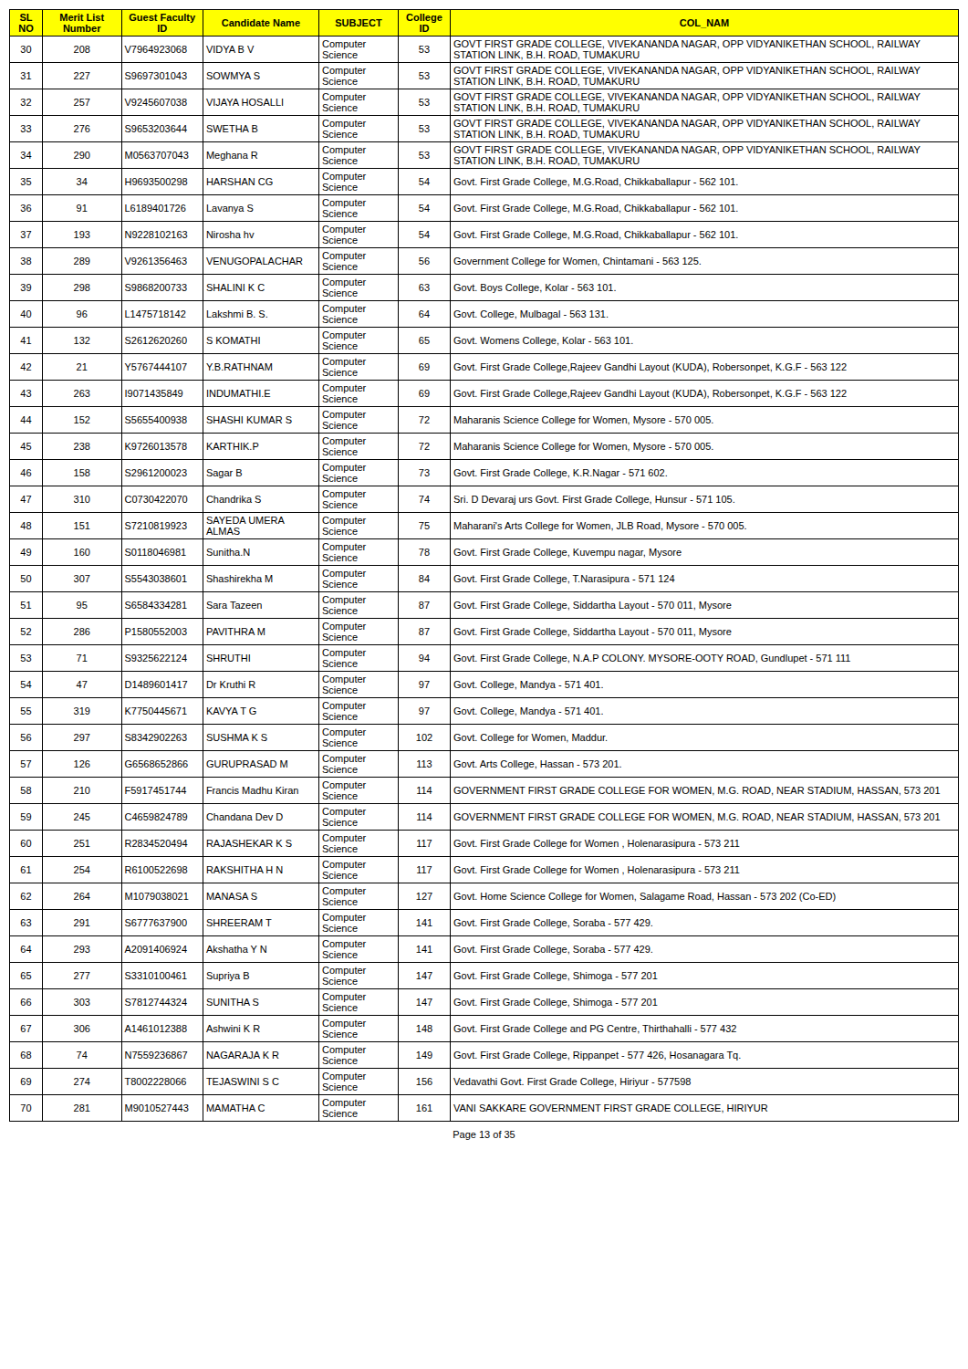| SL NO | Merit List Number | Guest Faculty ID | Candidate Name | SUBJECT | College ID | COL_NAM |
| --- | --- | --- | --- | --- | --- | --- |
| 30 | 208 | V7964923068 | VIDYA B V | Computer Science | 53 | GOVT FIRST GRADE COLLEGE, VIVEKANANDA NAGAR, OPP VIDYANIKETHAN SCHOOL, RAILWAY STATION LINK, B.H. ROAD, TUMAKURU |
| 31 | 227 | S9697301043 | SOWMYA S | Computer Science | 53 | GOVT FIRST GRADE COLLEGE, VIVEKANANDA NAGAR, OPP VIDYANIKETHAN SCHOOL, RAILWAY STATION LINK, B.H. ROAD, TUMAKURU |
| 32 | 257 | V9245607038 | VIJAYA HOSALLI | Computer Science | 53 | GOVT FIRST GRADE COLLEGE, VIVEKANANDA NAGAR, OPP VIDYANIKETHAN SCHOOL, RAILWAY STATION LINK, B.H. ROAD, TUMAKURU |
| 33 | 276 | S9653203644 | SWETHA B | Computer Science | 53 | GOVT FIRST GRADE COLLEGE, VIVEKANANDA NAGAR, OPP VIDYANIKETHAN SCHOOL, RAILWAY STATION LINK, B.H. ROAD, TUMAKURU |
| 34 | 290 | M0563707043 | Meghana R | Computer Science | 53 | GOVT FIRST GRADE COLLEGE, VIVEKANANDA NAGAR, OPP VIDYANIKETHAN SCHOOL, RAILWAY STATION LINK, B.H. ROAD, TUMAKURU |
| 35 | 34 | H9693500298 | HARSHAN CG | Computer Science | 54 | Govt. First Grade College, M.G.Road, Chikkaballapur - 562 101. |
| 36 | 91 | L6189401726 | Lavanya S | Computer Science | 54 | Govt. First Grade College, M.G.Road, Chikkaballapur - 562 101. |
| 37 | 193 | N9228102163 | Nirosha hv | Computer Science | 54 | Govt. First Grade College, M.G.Road, Chikkaballapur - 562 101. |
| 38 | 289 | V9261356463 | VENUGOPALACHAR | Computer Science | 56 | Government College for Women, Chintamani - 563 125. |
| 39 | 298 | S9868200733 | SHALINI K C | Computer Science | 63 | Govt. Boys College, Kolar - 563 101. |
| 40 | 96 | L1475718142 | Lakshmi B. S. | Computer Science | 64 | Govt. College, Mulbagal - 563 131. |
| 41 | 132 | S2612620260 | S KOMATHI | Computer Science | 65 | Govt. Womens College, Kolar - 563 101. |
| 42 | 21 | Y5767444107 | Y.B.RATHNAM | Computer Science | 69 | Govt. First Grade College,Rajeev Gandhi Layout (KUDA), Robersonpet, K.G.F - 563 122 |
| 43 | 263 | I9071435849 | INDUMATHI.E | Computer Science | 69 | Govt. First Grade College,Rajeev Gandhi Layout (KUDA), Robersonpet, K.G.F - 563 122 |
| 44 | 152 | S5655400938 | SHASHI KUMAR S | Computer Science | 72 | Maharanis Science College for Women, Mysore - 570 005. |
| 45 | 238 | K9726013578 | KARTHIK.P | Computer Science | 72 | Maharanis Science College for Women, Mysore - 570 005. |
| 46 | 158 | S2961200023 | Sagar B | Computer Science | 73 | Govt. First Grade College, K.R.Nagar - 571 602. |
| 47 | 310 | C0730422070 | Chandrika S | Computer Science | 74 | Sri. D Devaraj urs Govt. First Grade College, Hunsur - 571 105. |
| 48 | 151 | S7210819923 | SAYEDA UMERA ALMAS | Computer Science | 75 | Maharani's Arts College for Women, JLB Road, Mysore - 570 005. |
| 49 | 160 | S0118046981 | Sunitha.N | Computer Science | 78 | Govt. First Grade College, Kuvempu nagar, Mysore |
| 50 | 307 | S5543038601 | Shashirekha M | Computer Science | 84 | Govt. First Grade College, T.Narasipura - 571 124 |
| 51 | 95 | S6584334281 | Sara Tazeen | Computer Science | 87 | Govt. First Grade College, Siddartha Layout - 570 011, Mysore |
| 52 | 286 | P1580552003 | PAVITHRA M | Computer Science | 87 | Govt. First Grade College, Siddartha Layout - 570 011, Mysore |
| 53 | 71 | S9325622124 | SHRUTHI | Computer Science | 94 | Govt. First Grade College, N.A.P COLONY. MYSORE-OOTY ROAD, Gundlupet - 571 111 |
| 54 | 47 | D1489601417 | Dr Kruthi R | Computer Science | 97 | Govt. College, Mandya - 571 401. |
| 55 | 319 | K7750445671 | KAVYA T G | Computer Science | 97 | Govt. College, Mandya - 571 401. |
| 56 | 297 | S8342902263 | SUSHMA K S | Computer Science | 102 | Govt. College for Women, Maddur. |
| 57 | 126 | G6568652866 | GURUPRASAD M | Computer Science | 113 | Govt. Arts College, Hassan - 573 201. |
| 58 | 210 | F5917451744 | Francis Madhu Kiran | Computer Science | 114 | GOVERNMENT FIRST GRADE COLLEGE FOR WOMEN, M.G. ROAD, NEAR STADIUM, HASSAN, 573 201 |
| 59 | 245 | C4659824789 | Chandana Dev D | Computer Science | 114 | GOVERNMENT FIRST GRADE COLLEGE FOR WOMEN, M.G. ROAD, NEAR STADIUM, HASSAN, 573 201 |
| 60 | 251 | R2834520494 | RAJASHEKAR K S | Computer Science | 117 | Govt. First Grade College for Women , Holenarasipura - 573 211 |
| 61 | 254 | R6100522698 | RAKSHITHA H N | Computer Science | 117 | Govt. First Grade College for Women , Holenarasipura - 573 211 |
| 62 | 264 | M1079038021 | MANASA S | Computer Science | 127 | Govt. Home Science College for Women, Salagame Road, Hassan - 573 202 (Co-ED) |
| 63 | 291 | S6777637900 | SHREERAM T | Computer Science | 141 | Govt. First Grade College, Soraba - 577 429. |
| 64 | 293 | A2091406924 | Akshatha Y N | Computer Science | 141 | Govt. First Grade College, Soraba - 577 429. |
| 65 | 277 | S3310100461 | Supriya B | Computer Science | 147 | Govt. First Grade College, Shimoga - 577 201 |
| 66 | 303 | S7812744324 | SUNITHA S | Computer Science | 147 | Govt. First Grade College, Shimoga - 577 201 |
| 67 | 306 | A1461012388 | Ashwini K R | Computer Science | 148 | Govt. First Grade College and PG Centre, Thirthahalli - 577 432 |
| 68 | 74 | N7559236867 | NAGARAJA K R | Computer Science | 149 | Govt. First Grade College, Rippanpet - 577 426, Hosanagara Tq. |
| 69 | 274 | T8002228066 | TEJASWINI S C | Computer Science | 156 | Vedavathi Govt. First Grade College, Hiriyur - 577598 |
| 70 | 281 | M9010527443 | MAMATHA C | Computer Science | 161 | VANI SAKKARE GOVERNMENT FIRST GRADE COLLEGE, HIRIYUR |
Page 13 of 35